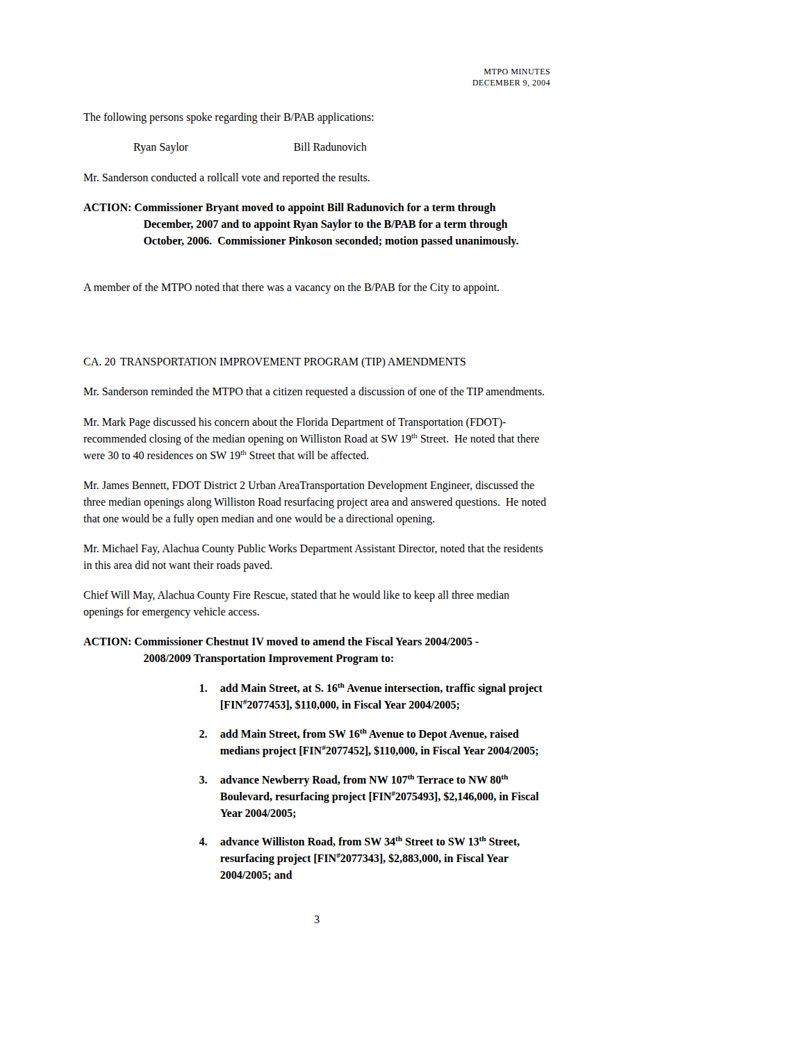MTPO MINUTES
DECEMBER 9, 2004
The following persons spoke regarding their B/PAB applications:
Ryan Saylor Bill Radunovich
Mr. Sanderson conducted a rollcall vote and reported the results.
ACTION: Commissioner Bryant moved to appoint Bill Radunovich for a term through December, 2007 and to appoint Ryan Saylor to the B/PAB for a term through
October, 2006. Commissioner Pinkoson seconded; motion passed unanimously.
A member of the MTPO noted that there was a vacancy on the B/PAB for the City to appoint.
CA. 20 TRANSPORTATION IMPROVEMENT PROGRAM (TIP) AMENDMENTS
Mr. Sanderson reminded the MTPO that a citizen requested a discussion of one of the TIP amendments.
Mr. Mark Page discussed his concern about the Florida Department of Transportation (FDOT)-recommended closing of the median opening on Williston Road at SW 19th Street. He noted that there were 30 to 40 residences on SW 19th Street that will be affected.
Mr. James Bennett, FDOT District 2 Urban AreaTransportation Development Engineer, discussed the three median openings along Williston Road resurfacing project area and answered questions. He noted that one would be a fully open median and one would be a directional opening.
Mr. Michael Fay, Alachua County Public Works Department Assistant Director, noted that the residents in this area did not want their roads paved.
Chief Will May, Alachua County Fire Rescue, stated that he would like to keep all three median openings for emergency vehicle access.
ACTION: Commissioner Chestnut IV moved to amend the Fiscal Years 2004/2005 - 2008/2009 Transportation Improvement Program to:
add Main Street, at S. 16th Avenue intersection, traffic signal project [FIN#2077453], $110,000, in Fiscal Year 2004/2005;
add Main Street, from SW 16th Avenue to Depot Avenue, raised medians project [FIN#2077452], $110,000, in Fiscal Year 2004/2005;
advance Newberry Road, from NW 107th Terrace to NW 80th Boulevard, resurfacing project [FIN#2075493], $2,146,000, in Fiscal Year 2004/2005;
advance Williston Road, from SW 34th Street to SW 13th Street, resurfacing project [FIN#2077343], $2,883,000, in Fiscal Year 2004/2005; and
3